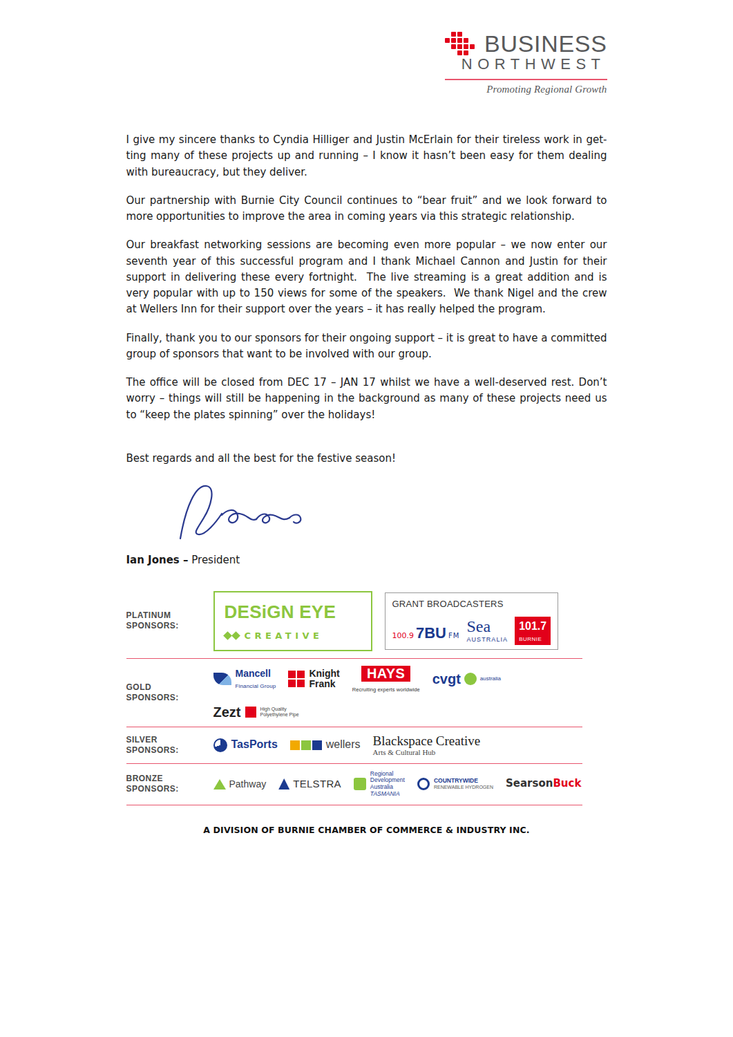BUSINESS
NORTHWEST
Promoting Regional Growth
I give my sincere thanks to Cyndia Hilliger and Justin McErlain for their tireless work in getting many of these projects up and running – I know it hasn’t been easy for them dealing with bureaucracy, but they deliver.
Our partnership with Burnie City Council continues to “bear fruit” and we look forward to more opportunities to improve the area in coming years via this strategic relationship.
Our breakfast networking sessions are becoming even more popular – we now enter our seventh year of this successful program and I thank Michael Cannon and Justin for their support in delivering these every fortnight. The live streaming is a great addition and is very popular with up to 150 views for some of the speakers. We thank Nigel and the crew at Wellers Inn for their support over the years – it has really helped the program.
Finally, thank you to our sponsors for their ongoing support – it is great to have a committed group of sponsors that want to be involved with our group.
The office will be closed from DEC 17 – JAN 17 whilst we have a well-deserved rest. Don’t worry – things will still be happening in the background as many of these projects need us to “keep the plates spinning” over the holidays!
Best regards and all the best for the festive season!
Ian Jones – President
Platinum
Sponsors:
DESiGN EYE
CREATIVE
GRANT BROADCASTERS
100.9 7BU FM SeaAUSTRALIA 101.7BURNIE
Gold
Sponsors:
Mancell
Financial Group
Knight
Frank
HAYS Recruiting experts worldwide
cvgt australia
Zezt High Quality
Polyethylene Pipe
Silver
Sponsors:
TasPorts
wellers
Blackspace Creative Arts & Cultural Hub
Bronze
Sponsors:
Pathway
TELSTRA
Regional
Development
Australia
TASMANIA
COUNTRYWIDERENEWABLE HYDROGEN
SearsonBuck
A DIVISION OF BURNIE CHAMBER OF COMMERCE & INDUSTRY INC.